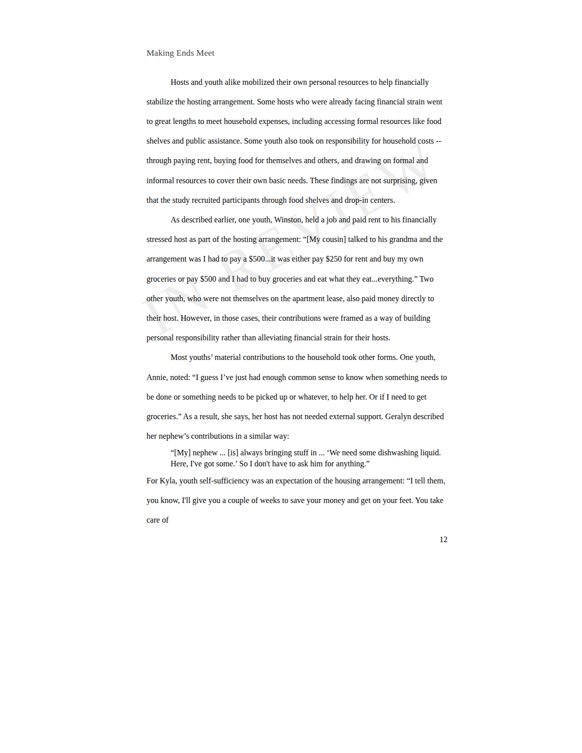IN REVIEW
Making Ends Meet
Hosts and youth alike mobilized their own personal resources to help financially stabilize the hosting arrangement. Some hosts who were already facing financial strain went to great lengths to meet household expenses, including accessing formal resources like food shelves and public assistance. Some youth also took on responsibility for household costs -- through paying rent, buying food for themselves and others, and drawing on formal and informal resources to cover their own basic needs. These findings are not surprising, given that the study recruited participants through food shelves and drop-in centers.
As described earlier, one youth, Winston, held a job and paid rent to his financially stressed host as part of the hosting arrangement: “[My cousin] talked to his grandma and the arrangement was I had to pay a $500...it was either pay $250 for rent and buy my own groceries or pay $500 and I had to buy groceries and eat what they eat...everything.” Two other youth, who were not themselves on the apartment lease, also paid money directly to their host. However, in those cases, their contributions were framed as a way of building personal responsibility rather than alleviating financial strain for their hosts.
Most youths’ material contributions to the household took other forms. One youth, Annie, noted: “I guess I’ve just had enough common sense to know when something needs to be done or something needs to be picked up or whatever, to help her. Or if I need to get groceries.” As a result, she says, her host has not needed external support. Geralyn described her nephew’s contributions in a similar way:
“[My] nephew ... [is] always bringing stuff in ... ‘We need some dishwashing liquid. Here, I've got some.’ So I don't have to ask him for anything.”
For Kyla, youth self-sufficiency was an expectation of the housing arrangement: “I tell them, you know, I'll give you a couple of weeks to save your money and get on your feet. You take care of
12